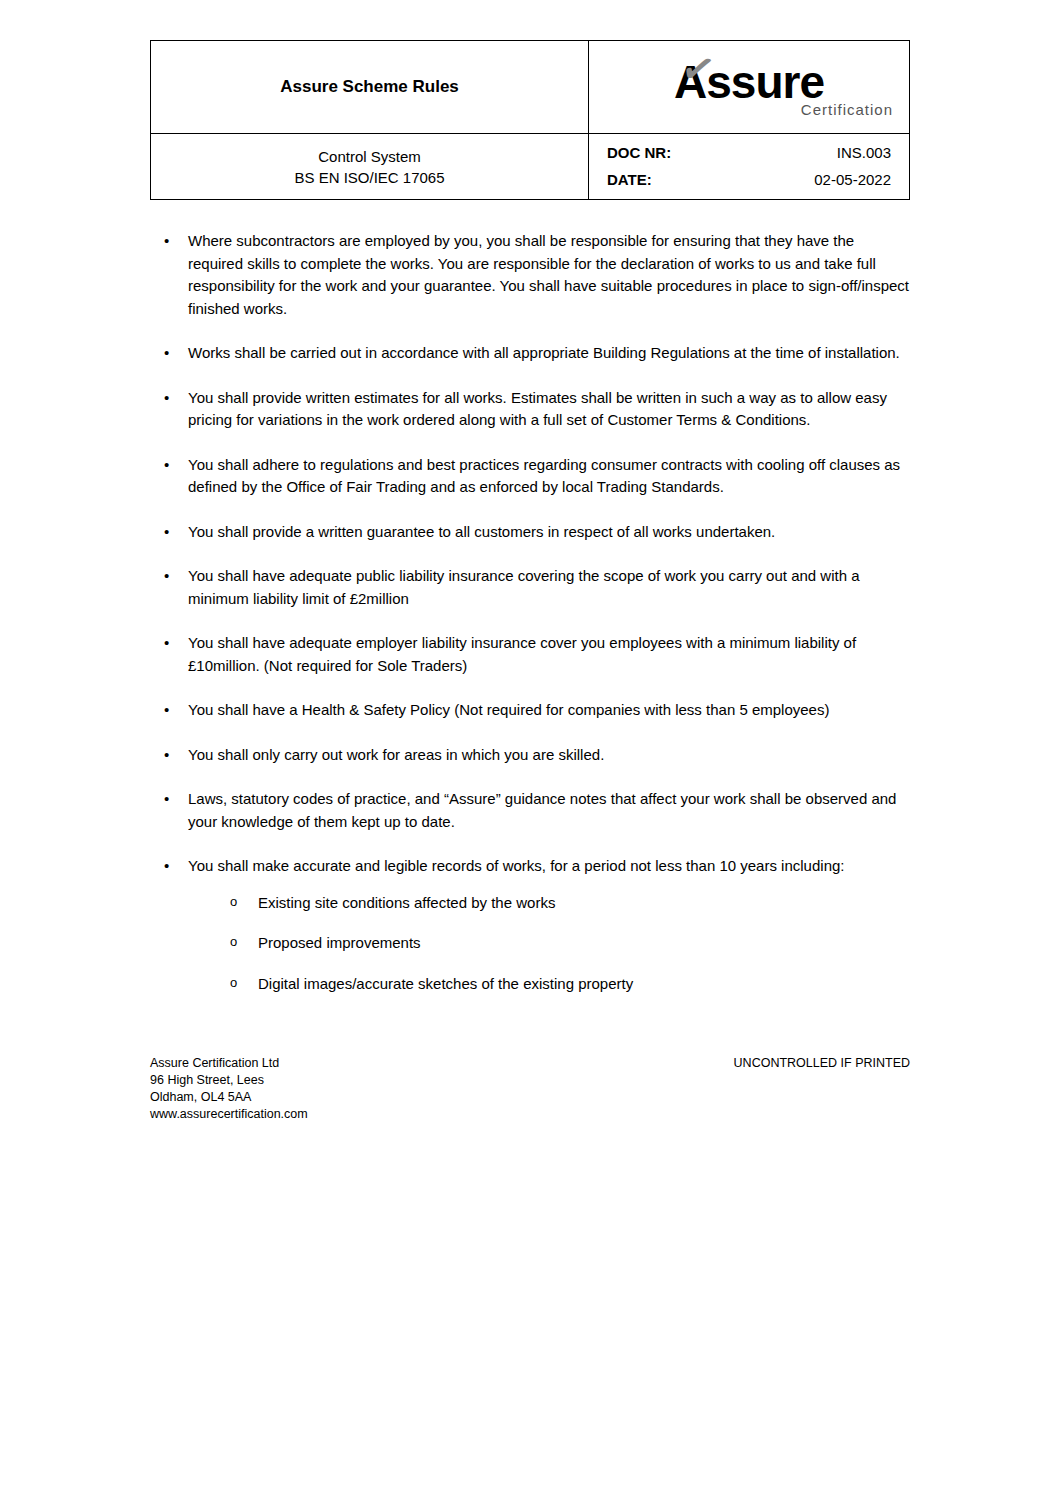| Assure Scheme Rules | ✓ Assure Certification |
| Control System BS EN ISO/IEC 17065 | / DOC NR: / INS.003 / / DATE: / 02-05-2022 / |
Where subcontractors are employed by you, you shall be responsible for ensuring that they have the required skills to complete the works. You are responsible for the declaration of works to us and take full responsibility for the work and your guarantee. You shall have suitable procedures in place to sign-off/inspect finished works.
Works shall be carried out in accordance with all appropriate Building Regulations at the time of installation.
You shall provide written estimates for all works. Estimates shall be written in such a way as to allow easy pricing for variations in the work ordered along with a full set of Customer Terms & Conditions.
You shall adhere to regulations and best practices regarding consumer contracts with cooling off clauses as defined by the Office of Fair Trading and as enforced by local Trading Standards.
You shall provide a written guarantee to all customers in respect of all works undertaken.
You shall have adequate public liability insurance covering the scope of work you carry out and with a minimum liability limit of £2million
You shall have adequate employer liability insurance cover you employees with a minimum liability of £10million. (Not required for Sole Traders)
You shall have a Health & Safety Policy (Not required for companies with less than 5 employees)
You shall only carry out work for areas in which you are skilled.
Laws, statutory codes of practice, and “Assure” guidance notes that affect your work shall be observed and your knowledge of them kept up to date.
You shall make accurate and legible records of works, for a period not less than 10 years including:
Existing site conditions affected by the works
Proposed improvements
Digital images/accurate sketches of the existing property
Assure Certification Ltd
96 High Street, Lees
Oldham, OL4 5AA
www.assurecertification.com
UNCONTROLLED IF PRINTED